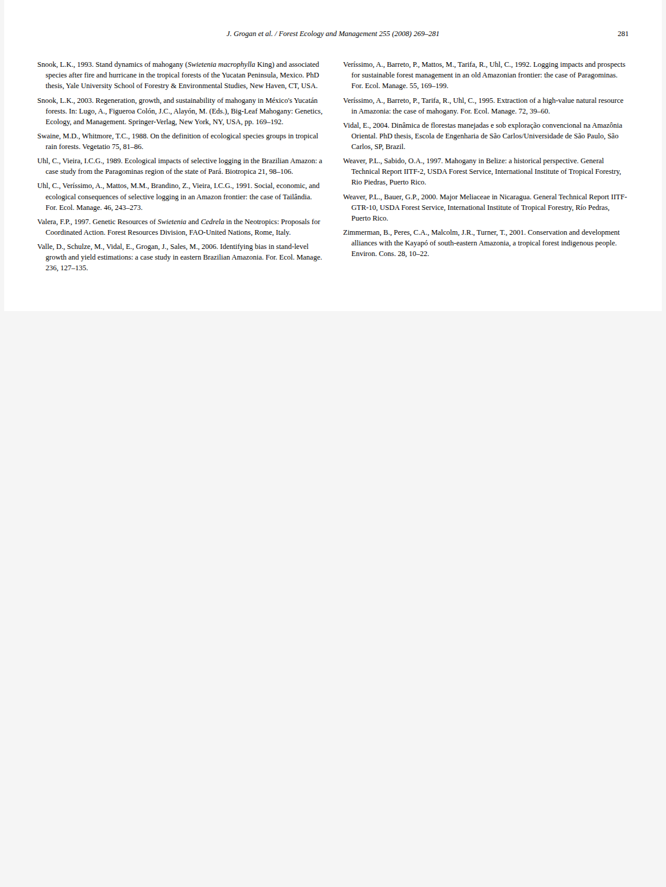J. Grogan et al. / Forest Ecology and Management 255 (2008) 269–281 281
Snook, L.K., 1993. Stand dynamics of mahogany (Swietenia macrophylla King) and associated species after fire and hurricane in the tropical forests of the Yucatan Peninsula, Mexico. PhD thesis, Yale University School of Forestry & Environmental Studies, New Haven, CT, USA.
Snook, L.K., 2003. Regeneration, growth, and sustainability of mahogany in México's Yucatán forests. In: Lugo, A., Figueroa Colón, J.C., Alayón, M. (Eds.), Big-Leaf Mahogany: Genetics, Ecology, and Management. Springer-Verlag, New York, NY, USA, pp. 169–192.
Swaine, M.D., Whitmore, T.C., 1988. On the definition of ecological species groups in tropical rain forests. Vegetatio 75, 81–86.
Uhl, C., Vieira, I.C.G., 1989. Ecological impacts of selective logging in the Brazilian Amazon: a case study from the Paragominas region of the state of Pará. Biotropica 21, 98–106.
Uhl, C., Veríssimo, A., Mattos, M.M., Brandino, Z., Vieira, I.C.G., 1991. Social, economic, and ecological consequences of selective logging in an Amazon frontier: the case of Tailândia. For. Ecol. Manage. 46, 243–273.
Valera, F.P., 1997. Genetic Resources of Swietenia and Cedrela in the Neotropics: Proposals for Coordinated Action. Forest Resources Division, FAO-United Nations, Rome, Italy.
Valle, D., Schulze, M., Vidal, E., Grogan, J., Sales, M., 2006. Identifying bias in stand-level growth and yield estimations: a case study in eastern Brazilian Amazonia. For. Ecol. Manage. 236, 127–135.
Veríssimo, A., Barreto, P., Mattos, M., Tarifa, R., Uhl, C., 1992. Logging impacts and prospects for sustainable forest management in an old Amazonian frontier: the case of Paragominas. For. Ecol. Manage. 55, 169–199.
Veríssimo, A., Barreto, P., Tarifa, R., Uhl, C., 1995. Extraction of a high-value natural resource in Amazonia: the case of mahogany. For. Ecol. Manage. 72, 39–60.
Vidal, E., 2004. Dinâmica de florestas manejadas e sob exploração convencional na Amazônia Oriental. PhD thesis, Escola de Engenharia de São Carlos/Universidade de São Paulo, São Carlos, SP, Brazil.
Weaver, P.L., Sabido, O.A., 1997. Mahogany in Belize: a historical perspective. General Technical Report IITF-2, USDA Forest Service, International Institute of Tropical Forestry, Rio Piedras, Puerto Rico.
Weaver, P.L., Bauer, G.P., 2000. Major Meliaceae in Nicaragua. General Technical Report IITF-GTR-10, USDA Forest Service, International Institute of Tropical Forestry, Río Pedras, Puerto Rico.
Zimmerman, B., Peres, C.A., Malcolm, J.R., Turner, T., 2001. Conservation and development alliances with the Kayapó of south-eastern Amazonia, a tropical forest indigenous people. Environ. Cons. 28, 10–22.